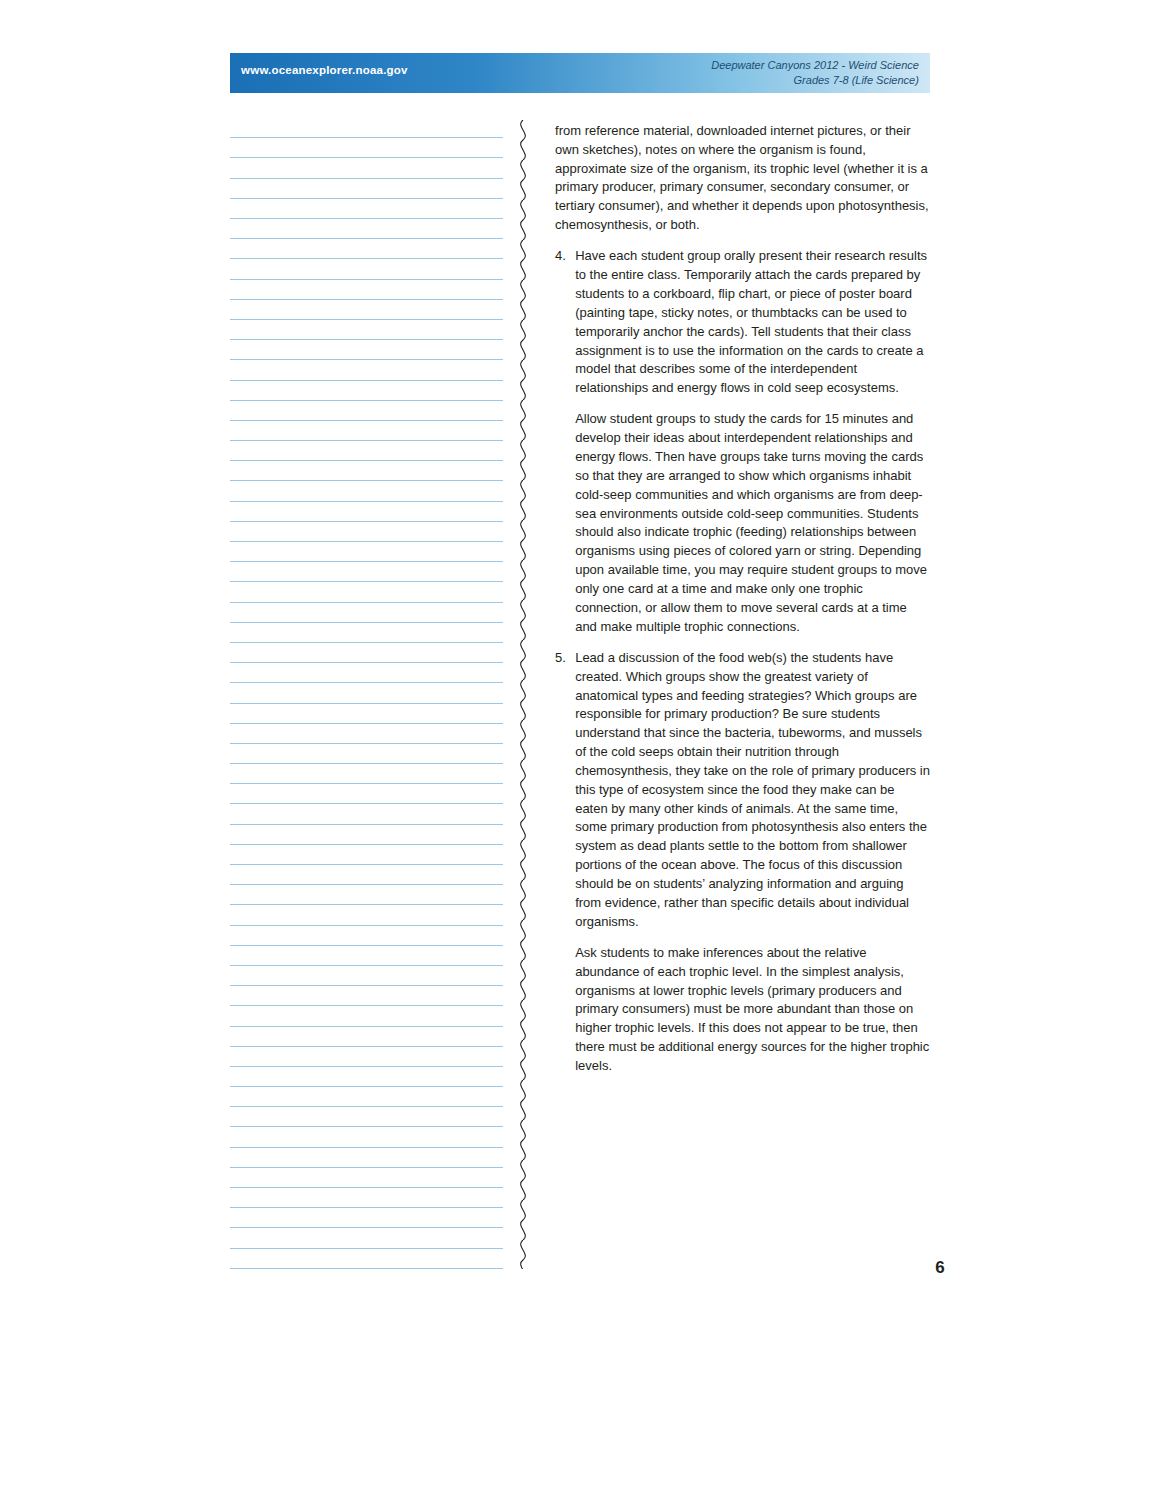www.oceanexplorer.noaa.gov
Deepwater Canyons 2012 - Weird Science
Grades 7-8 (Life Science)
from reference material, downloaded internet pictures, or their own sketches), notes on where the organism is found, approximate size of the organism, its trophic level (whether it is a primary producer, primary consumer, secondary consumer, or tertiary consumer), and whether it depends upon photosynthesis, chemosynthesis, or both.
4.
Have each student group orally present their research results to the entire class. Temporarily attach the cards prepared by students to a corkboard, flip chart, or piece of poster board (painting tape, sticky notes, or thumbtacks can be used to temporarily anchor the cards). Tell students that their class assignment is to use the information on the cards to create a model that describes some of the interdependent relationships and energy flows in cold seep ecosystems.
Allow student groups to study the cards for 15 minutes and develop their ideas about interdependent relationships and energy flows. Then have groups take turns moving the cards so that they are arranged to show which organisms inhabit cold-seep communities and which organisms are from deep-sea environments outside cold-seep communities. Students should also indicate trophic (feeding) relationships between organisms using pieces of colored yarn or string. Depending upon available time, you may require student groups to move only one card at a time and make only one trophic connection, or allow them to move several cards at a time and make multiple trophic connections.
5.
Lead a discussion of the food web(s) the students have created. Which groups show the greatest variety of anatomical types and feeding strategies? Which groups are responsible for primary production? Be sure students understand that since the bacteria, tubeworms, and mussels of the cold seeps obtain their nutrition through chemosynthesis, they take on the role of primary producers in this type of ecosystem since the food they make can be eaten by many other kinds of animals. At the same time, some primary production from photosynthesis also enters the system as dead plants settle to the bottom from shallower portions of the ocean above. The focus of this discussion should be on students’ analyzing information and arguing from evidence, rather than specific details about individual organisms.
Ask students to make inferences about the relative abundance of each trophic level. In the simplest analysis, organisms at lower trophic levels (primary producers and primary consumers) must be more abundant than those on higher trophic levels. If this does not appear to be true, then there must be additional energy sources for the higher trophic levels.
6